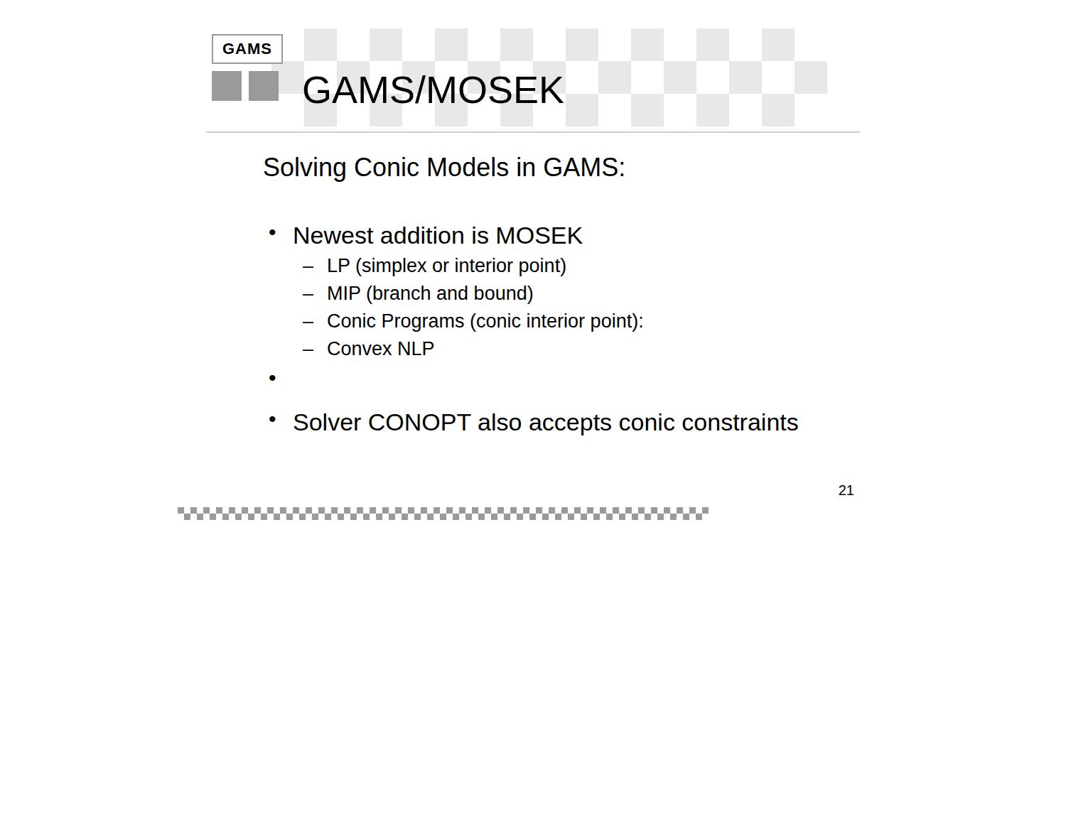GAMS
GAMS/MOSEK
Solving Conic Models in GAMS:
Newest addition is MOSEK
LP (simplex or interior point)
MIP (branch and bound)
Conic Programs (conic interior point):
Convex NLP
Solver CONOPT also accepts conic constraints
21